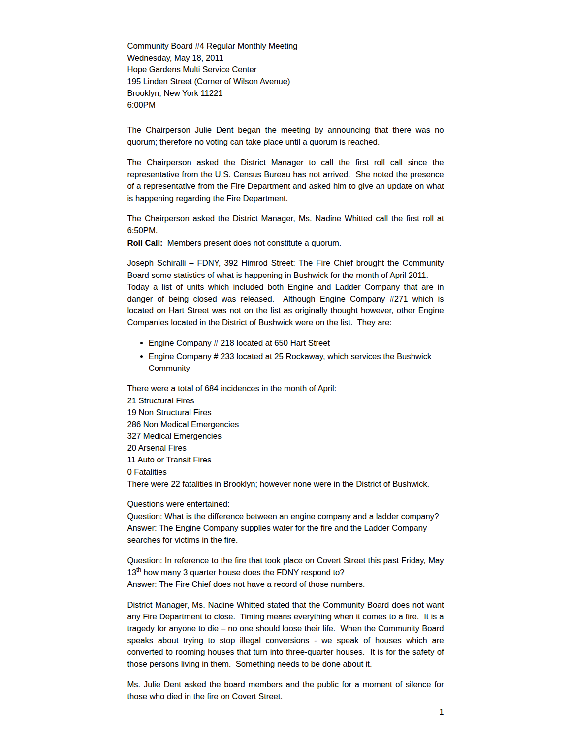Community Board #4 Regular Monthly Meeting
Wednesday, May 18, 2011
Hope Gardens Multi Service Center
195 Linden Street (Corner of Wilson Avenue)
Brooklyn, New York 11221
6:00PM
The Chairperson Julie Dent began the meeting by announcing that there was no quorum; therefore no voting can take place until a quorum is reached.
The Chairperson asked the District Manager to call the first roll call since the representative from the U.S. Census Bureau has not arrived. She noted the presence of a representative from the Fire Department and asked him to give an update on what is happening regarding the Fire Department.
The Chairperson asked the District Manager, Ms. Nadine Whitted call the first roll at 6:50PM.
Roll Call: Members present does not constitute a quorum.
Joseph Schiralli – FDNY, 392 Himrod Street: The Fire Chief brought the Community Board some statistics of what is happening in Bushwick for the month of April 2011.
Today a list of units which included both Engine and Ladder Company that are in danger of being closed was released. Although Engine Company #271 which is located on Hart Street was not on the list as originally thought however, other Engine Companies located in the District of Bushwick were on the list. They are:
Engine Company # 218 located at 650 Hart Street
Engine Company # 233 located at 25 Rockaway, which services the Bushwick Community
There were a total of 684 incidences in the month of April:
21 Structural Fires
19 Non Structural Fires
286 Non Medical Emergencies
327 Medical Emergencies
20 Arsenal Fires
11 Auto or Transit Fires
0 Fatalities
There were 22 fatalities in Brooklyn; however none were in the District of Bushwick.
Questions were entertained:
Question: What is the difference between an engine company and a ladder company?
Answer: The Engine Company supplies water for the fire and the Ladder Company searches for victims in the fire.
Question: In reference to the fire that took place on Covert Street this past Friday, May 13th how many 3 quarter house does the FDNY respond to?
Answer: The Fire Chief does not have a record of those numbers.
District Manager, Ms. Nadine Whitted stated that the Community Board does not want any Fire Department to close. Timing means everything when it comes to a fire. It is a tragedy for anyone to die – no one should loose their life. When the Community Board speaks about trying to stop illegal conversions - we speak of houses which are converted to rooming houses that turn into three-quarter houses. It is for the safety of those persons living in them. Something needs to be done about it.
Ms. Julie Dent asked the board members and the public for a moment of silence for those who died in the fire on Covert Street.
1